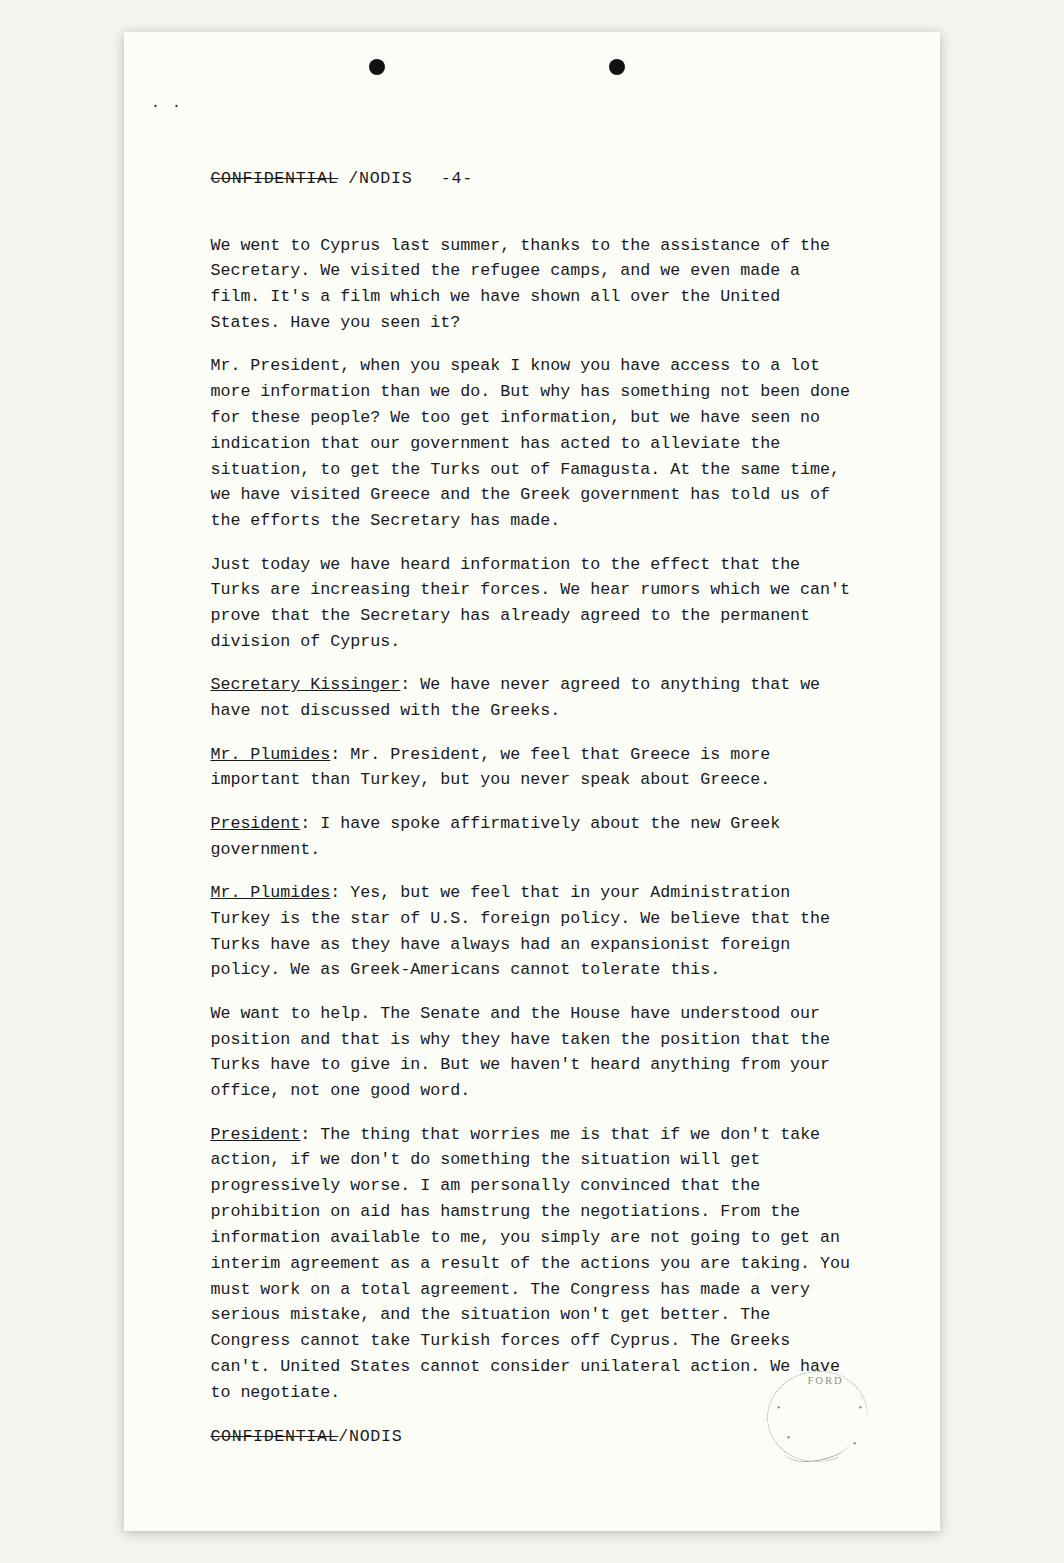. .
CONFIDENTIAL/NODIS -4-
We went to Cyprus last summer, thanks to the assistance of the Secretary. We visited the refugee camps, and we even made a film. It's a film which we have shown all over the United States. Have you seen it?
Mr. President, when you speak I know you have access to a lot more information than we do. But why has something not been done for these people? We too get information, but we have seen no indication that our government has acted to alleviate the situation, to get the Turks out of Famagusta. At the same time, we have visited Greece and the Greek government has told us of the efforts the Secretary has made.
Just today we have heard information to the effect that the Turks are increasing their forces. We hear rumors which we can't prove that the Secretary has already agreed to the permanent division of Cyprus.
Secretary Kissinger: We have never agreed to anything that we have not discussed with the Greeks.
Mr. Plumides: Mr. President, we feel that Greece is more important than Turkey, but you never speak about Greece.
President: I have spoke affirmatively about the new Greek government.
Mr. Plumides: Yes, but we feel that in your Administration Turkey is the star of U.S. foreign policy. We believe that the Turks have as they have always had an expansionist foreign policy. We as Greek-Americans cannot tolerate this.
We want to help. The Senate and the House have understood our position and that is why they have taken the position that the Turks have to give in. But we haven't heard anything from your office, not one good word.
President: The thing that worries me is that if we don't take action, if we don't do something the situation will get progressively worse. I am personally convinced that the prohibition on aid has hamstrung the negotiations. From the information available to me, you simply are not going to get an interim agreement as a result of the actions you are taking. You must work on a total agreement. The Congress has made a very serious mistake, and the situation won't get better. The Congress cannot take Turkish forces off Cyprus. The Greeks can't. United States cannot consider unilateral action. We have to negotiate.
CONFIDENTIAL/NODIS
FORD • • • •